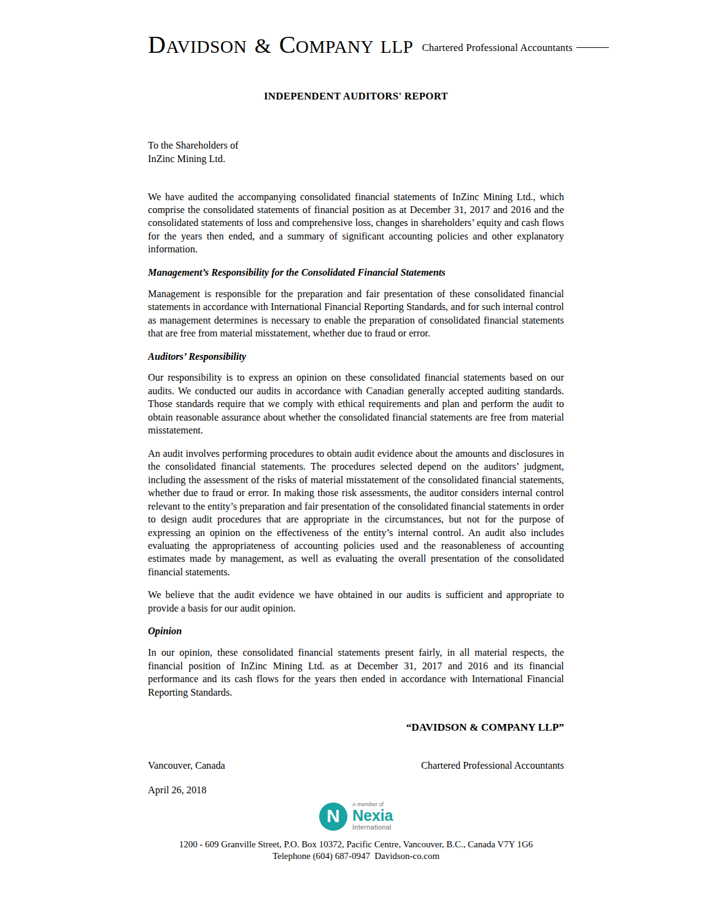DAVIDSON & COMPANY LLP
Chartered Professional Accountants
INDEPENDENT AUDITORS' REPORT
To the Shareholders of
InZinc Mining Ltd.
We have audited the accompanying consolidated financial statements of InZinc Mining Ltd., which comprise the consolidated statements of financial position as at December 31, 2017 and 2016 and the consolidated statements of loss and comprehensive loss, changes in shareholders’ equity and cash flows for the years then ended, and a summary of significant accounting policies and other explanatory information.
Management’s Responsibility for the Consolidated Financial Statements
Management is responsible for the preparation and fair presentation of these consolidated financial statements in accordance with International Financial Reporting Standards, and for such internal control as management determines is necessary to enable the preparation of consolidated financial statements that are free from material misstatement, whether due to fraud or error.
Auditors’ Responsibility
Our responsibility is to express an opinion on these consolidated financial statements based on our audits. We conducted our audits in accordance with Canadian generally accepted auditing standards. Those standards require that we comply with ethical requirements and plan and perform the audit to obtain reasonable assurance about whether the consolidated financial statements are free from material misstatement.
An audit involves performing procedures to obtain audit evidence about the amounts and disclosures in the consolidated financial statements. The procedures selected depend on the auditors’ judgment, including the assessment of the risks of material misstatement of the consolidated financial statements, whether due to fraud or error. In making those risk assessments, the auditor considers internal control relevant to the entity’s preparation and fair presentation of the consolidated financial statements in order to design audit procedures that are appropriate in the circumstances, but not for the purpose of expressing an opinion on the effectiveness of the entity’s internal control. An audit also includes evaluating the appropriateness of accounting policies used and the reasonableness of accounting estimates made by management, as well as evaluating the overall presentation of the consolidated financial statements.
We believe that the audit evidence we have obtained in our audits is sufficient and appropriate to provide a basis for our audit opinion.
Opinion
In our opinion, these consolidated financial statements present fairly, in all material respects, the financial position of InZinc Mining Ltd. as at December 31, 2017 and 2016 and its financial performance and its cash flows for the years then ended in accordance with International Financial Reporting Standards.
“DAVIDSON & COMPANY LLP”
Vancouver, Canada
Chartered Professional Accountants
April 26, 2018
A member of
Nexia
International
1200 - 609 Granville Street, P.O. Box 10372, Pacific Centre, Vancouver, B.C., Canada V7Y 1G6
Telephone (604) 687-0947 Davidson-co.com